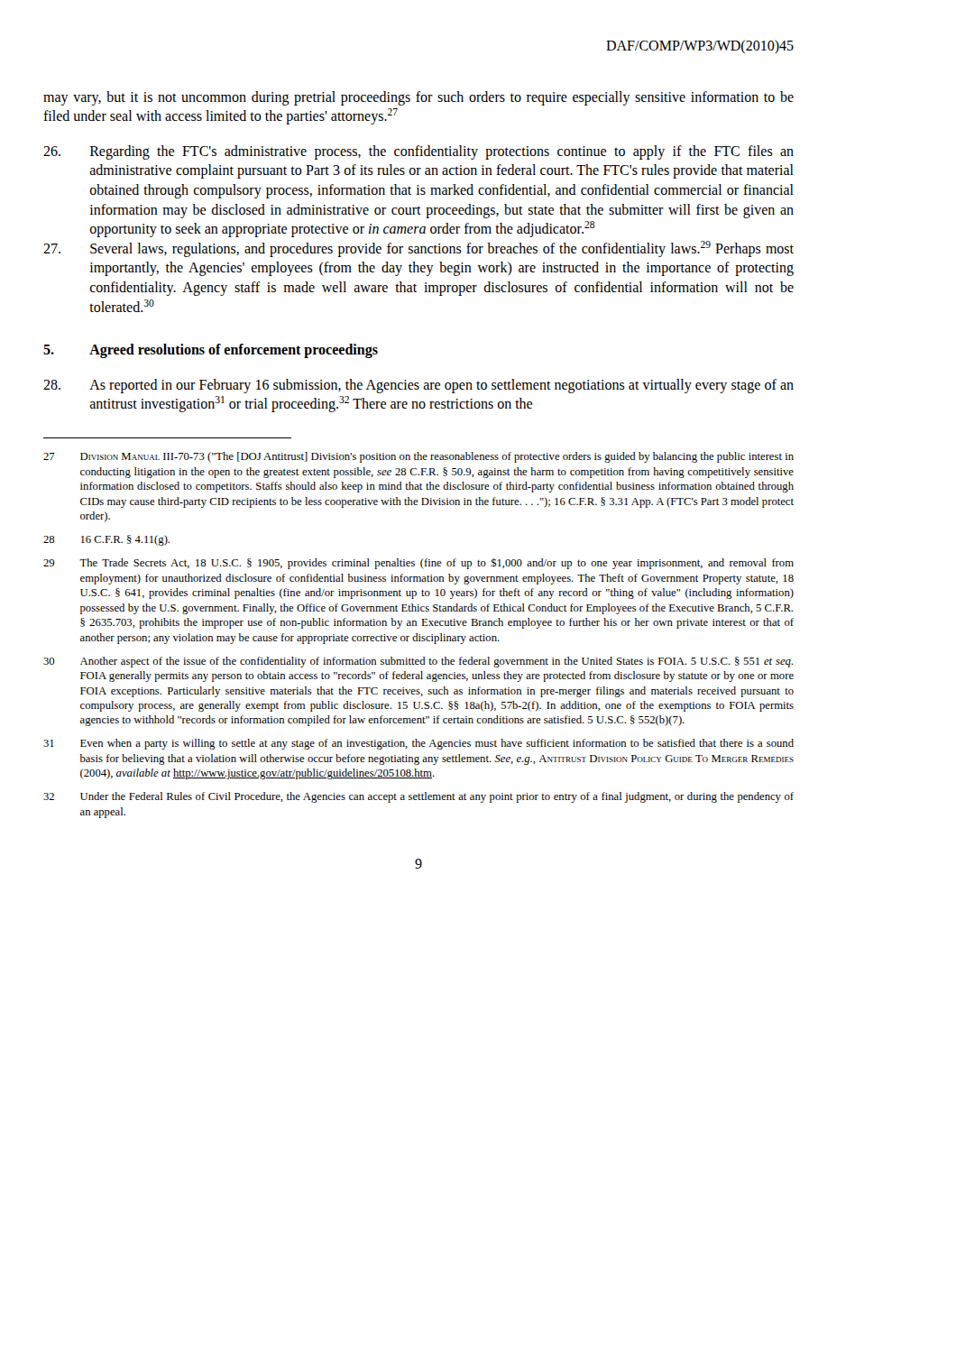DAF/COMP/WP3/WD(2010)45
may vary, but it is not uncommon during pretrial proceedings for such orders to require especially sensitive information to be filed under seal with access limited to the parties' attorneys.27
26.
Regarding the FTC's administrative process, the confidentiality protections continue to apply if the FTC files an administrative complaint pursuant to Part 3 of its rules or an action in federal court. The FTC's rules provide that material obtained through compulsory process, information that is marked confidential, and confidential commercial or financial information may be disclosed in administrative or court proceedings, but state that the submitter will first be given an opportunity to seek an appropriate protective or in camera order from the adjudicator.28
27.
Several laws, regulations, and procedures provide for sanctions for breaches of the confidentiality laws.29 Perhaps most importantly, the Agencies' employees (from the day they begin work) are instructed in the importance of protecting confidentiality. Agency staff is made well aware that improper disclosures of confidential information will not be tolerated.30
5. Agreed resolutions of enforcement proceedings
28.
As reported in our February 16 submission, the Agencies are open to settlement negotiations at virtually every stage of an antitrust investigation31 or trial proceeding.32 There are no restrictions on the
27
Division Manual III-70-73 ("The [DOJ Antitrust] Division's position on the reasonableness of protective orders is guided by balancing the public interest in conducting litigation in the open to the greatest extent possible, see 28 C.F.R. § 50.9, against the harm to competition from having competitively sensitive information disclosed to competitors. Staffs should also keep in mind that the disclosure of third-party confidential business information obtained through CIDs may cause third-party CID recipients to be less cooperative with the Division in the future. . . ."); 16 C.F.R. § 3.31 App. A (FTC's Part 3 model protect order).
28
16 C.F.R. § 4.11(g).
29
The Trade Secrets Act, 18 U.S.C. § 1905, provides criminal penalties (fine of up to $1,000 and/or up to one year imprisonment, and removal from employment) for unauthorized disclosure of confidential business information by government employees. The Theft of Government Property statute, 18 U.S.C. § 641, provides criminal penalties (fine and/or imprisonment up to 10 years) for theft of any record or "thing of value" (including information) possessed by the U.S. government. Finally, the Office of Government Ethics Standards of Ethical Conduct for Employees of the Executive Branch, 5 C.F.R. § 2635.703, prohibits the improper use of non-public information by an Executive Branch employee to further his or her own private interest or that of another person; any violation may be cause for appropriate corrective or disciplinary action.
30
Another aspect of the issue of the confidentiality of information submitted to the federal government in the United States is FOIA. 5 U.S.C. § 551 et seq. FOIA generally permits any person to obtain access to "records" of federal agencies, unless they are protected from disclosure by statute or by one or more FOIA exceptions. Particularly sensitive materials that the FTC receives, such as information in pre-merger filings and materials received pursuant to compulsory process, are generally exempt from public disclosure. 15 U.S.C. §§ 18a(h), 57b-2(f). In addition, one of the exemptions to FOIA permits agencies to withhold "records or information compiled for law enforcement" if certain conditions are satisfied. 5 U.S.C. § 552(b)(7).
31
Even when a party is willing to settle at any stage of an investigation, the Agencies must have sufficient information to be satisfied that there is a sound basis for believing that a violation will otherwise occur before negotiating any settlement. See, e.g., Antitrust Division Policy Guide To Merger Remedies (2004), available at http://www.justice.gov/atr/public/guidelines/205108.htm.
32
Under the Federal Rules of Civil Procedure, the Agencies can accept a settlement at any point prior to entry of a final judgment, or during the pendency of an appeal.
9